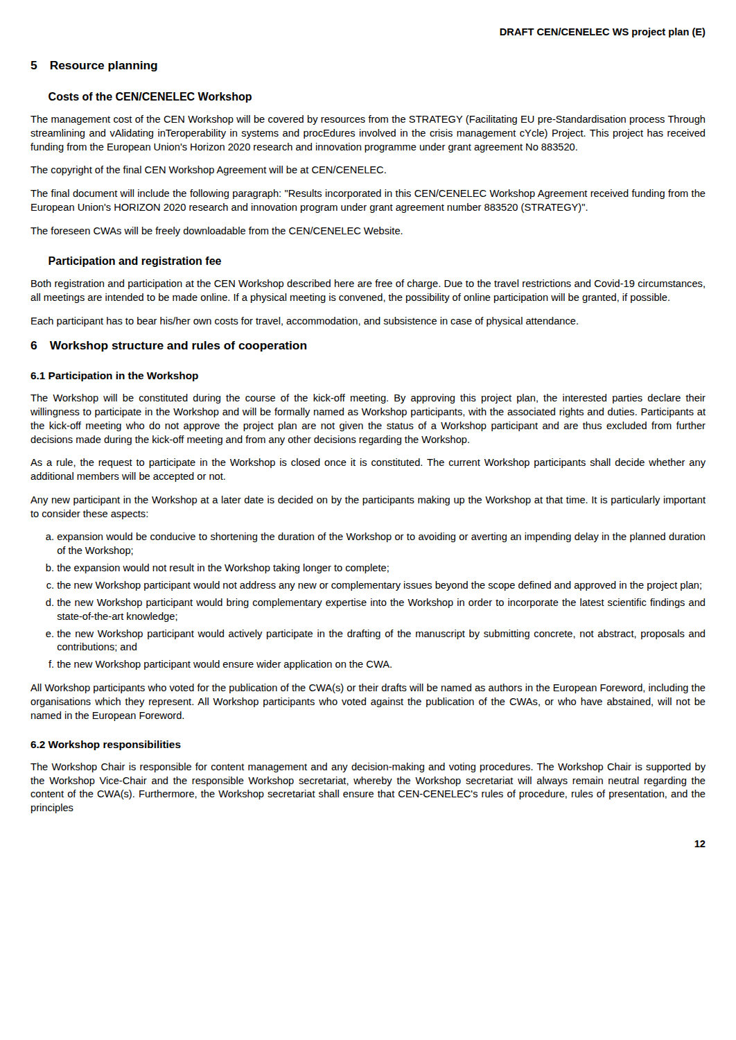DRAFT CEN/CENELEC WS project plan (E)
5 Resource planning
Costs of the CEN/CENELEC Workshop
The management cost of the CEN Workshop will be covered by resources from the STRATEGY (Facilitating EU pre-Standardisation process Through streamlining and vAlidating inTeroperability in systems and procEdures involved in the crisis management cYcle) Project. This project has received funding from the European Union's Horizon 2020 research and innovation programme under grant agreement No 883520.
The copyright of the final CEN Workshop Agreement will be at CEN/CENELEC.
The final document will include the following paragraph: "Results incorporated in this CEN/CENELEC Workshop Agreement received funding from the European Union's HORIZON 2020 research and innovation program under grant agreement number 883520 (STRATEGY)".
The foreseen CWAs will be freely downloadable from the CEN/CENELEC Website.
Participation and registration fee
Both registration and participation at the CEN Workshop described here are free of charge. Due to the travel restrictions and Covid-19 circumstances, all meetings are intended to be made online. If a physical meeting is convened, the possibility of online participation will be granted, if possible.
Each participant has to bear his/her own costs for travel, accommodation, and subsistence in case of physical attendance.
6 Workshop structure and rules of cooperation
6.1 Participation in the Workshop
The Workshop will be constituted during the course of the kick-off meeting. By approving this project plan, the interested parties declare their willingness to participate in the Workshop and will be formally named as Workshop participants, with the associated rights and duties. Participants at the kick-off meeting who do not approve the project plan are not given the status of a Workshop participant and are thus excluded from further decisions made during the kick-off meeting and from any other decisions regarding the Workshop.
As a rule, the request to participate in the Workshop is closed once it is constituted. The current Workshop participants shall decide whether any additional members will be accepted or not.
Any new participant in the Workshop at a later date is decided on by the participants making up the Workshop at that time. It is particularly important to consider these aspects:
expansion would be conducive to shortening the duration of the Workshop or to avoiding or averting an impending delay in the planned duration of the Workshop;
the expansion would not result in the Workshop taking longer to complete;
the new Workshop participant would not address any new or complementary issues beyond the scope defined and approved in the project plan;
the new Workshop participant would bring complementary expertise into the Workshop in order to incorporate the latest scientific findings and state-of-the-art knowledge;
the new Workshop participant would actively participate in the drafting of the manuscript by submitting concrete, not abstract, proposals and contributions; and
the new Workshop participant would ensure wider application on the CWA.
All Workshop participants who voted for the publication of the CWA(s) or their drafts will be named as authors in the European Foreword, including the organisations which they represent. All Workshop participants who voted against the publication of the CWAs, or who have abstained, will not be named in the European Foreword.
6.2 Workshop responsibilities
The Workshop Chair is responsible for content management and any decision-making and voting procedures. The Workshop Chair is supported by the Workshop Vice-Chair and the responsible Workshop secretariat, whereby the Workshop secretariat will always remain neutral regarding the content of the CWA(s). Furthermore, the Workshop secretariat shall ensure that CEN-CENELEC's rules of procedure, rules of presentation, and the principles
12